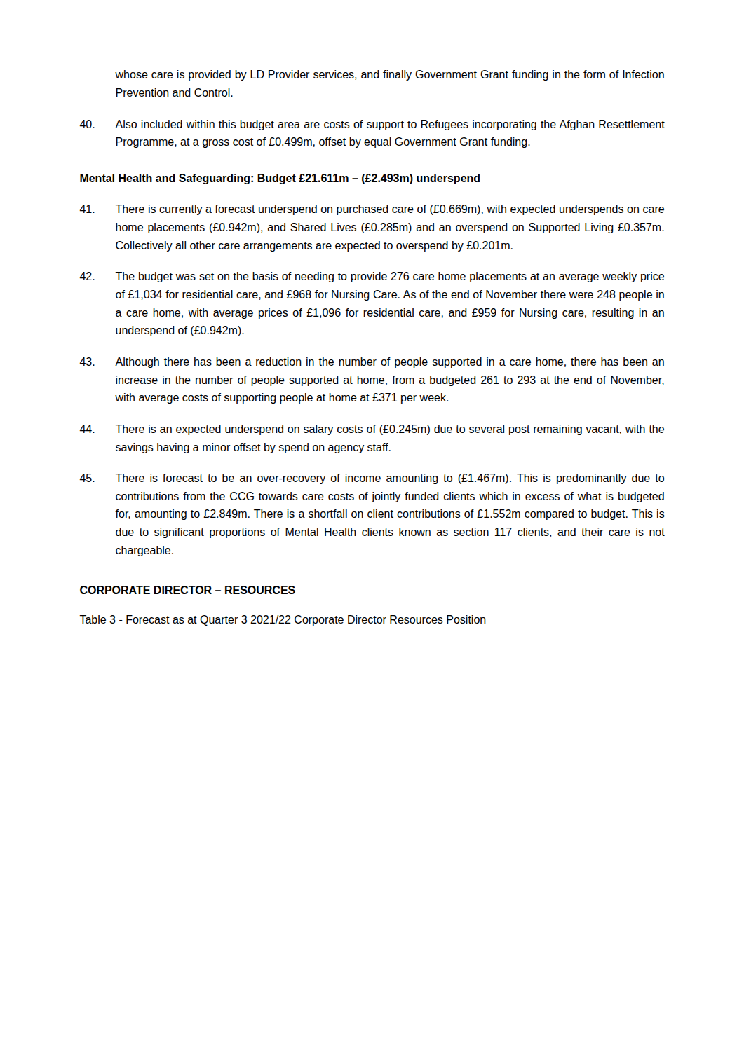whose care is provided by LD Provider services, and finally Government Grant funding in the form of Infection Prevention and Control.
40. Also included within this budget area are costs of support to Refugees incorporating the Afghan Resettlement Programme, at a gross cost of £0.499m, offset by equal Government Grant funding.
Mental Health and Safeguarding: Budget £21.611m – (£2.493m) underspend
41. There is currently a forecast underspend on purchased care of (£0.669m), with expected underspends on care home placements (£0.942m), and Shared Lives (£0.285m) and an overspend on Supported Living £0.357m. Collectively all other care arrangements are expected to overspend by £0.201m.
42. The budget was set on the basis of needing to provide 276 care home placements at an average weekly price of £1,034 for residential care, and £968 for Nursing Care. As of the end of November there were 248 people in a care home, with average prices of £1,096 for residential care, and £959 for Nursing care, resulting in an underspend of (£0.942m).
43. Although there has been a reduction in the number of people supported in a care home, there has been an increase in the number of people supported at home, from a budgeted 261 to 293 at the end of November, with average costs of supporting people at home at £371 per week.
44. There is an expected underspend on salary costs of (£0.245m) due to several post remaining vacant, with the savings having a minor offset by spend on agency staff.
45. There is forecast to be an over-recovery of income amounting to (£1.467m). This is predominantly due to contributions from the CCG towards care costs of jointly funded clients which in excess of what is budgeted for, amounting to £2.849m. There is a shortfall on client contributions of £1.552m compared to budget. This is due to significant proportions of Mental Health clients known as section 117 clients, and their care is not chargeable.
CORPORATE DIRECTOR – RESOURCES
Table 3 - Forecast as at Quarter 3 2021/22 Corporate Director Resources Position